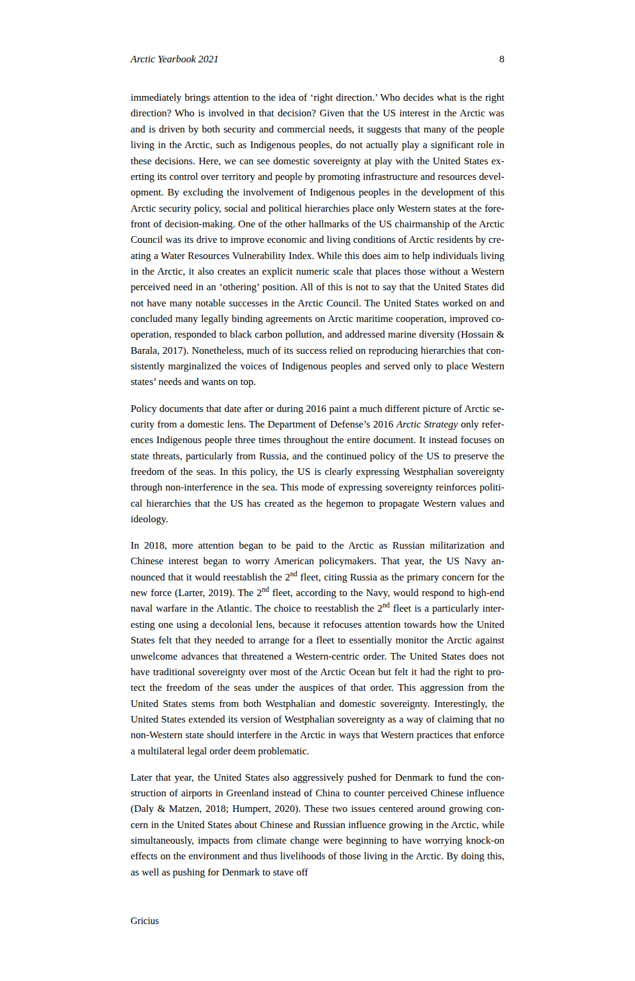Arctic Yearbook 2021 8
immediately brings attention to the idea of ‘right direction.’ Who decides what is the right direction? Who is involved in that decision? Given that the US interest in the Arctic was and is driven by both security and commercial needs, it suggests that many of the people living in the Arctic, such as Indigenous peoples, do not actually play a significant role in these decisions. Here, we can see domestic sovereignty at play with the United States exerting its control over territory and people by promoting infrastructure and resources development. By excluding the involvement of Indigenous peoples in the development of this Arctic security policy, social and political hierarchies place only Western states at the forefront of decision-making. One of the other hallmarks of the US chairmanship of the Arctic Council was its drive to improve economic and living conditions of Arctic residents by creating a Water Resources Vulnerability Index. While this does aim to help individuals living in the Arctic, it also creates an explicit numeric scale that places those without a Western perceived need in an ‘othering’ position. All of this is not to say that the United States did not have many notable successes in the Arctic Council. The United States worked on and concluded many legally binding agreements on Arctic maritime cooperation, improved cooperation, responded to black carbon pollution, and addressed marine diversity (Hossain & Barala, 2017). Nonetheless, much of its success relied on reproducing hierarchies that consistently marginalized the voices of Indigenous peoples and served only to place Western states’ needs and wants on top.
Policy documents that date after or during 2016 paint a much different picture of Arctic security from a domestic lens. The Department of Defense’s 2016 Arctic Strategy only references Indigenous people three times throughout the entire document. It instead focuses on state threats, particularly from Russia, and the continued policy of the US to preserve the freedom of the seas. In this policy, the US is clearly expressing Westphalian sovereignty through non-interference in the sea. This mode of expressing sovereignty reinforces political hierarchies that the US has created as the hegemon to propagate Western values and ideology.
In 2018, more attention began to be paid to the Arctic as Russian militarization and Chinese interest began to worry American policymakers. That year, the US Navy announced that it would reestablish the 2nd fleet, citing Russia as the primary concern for the new force (Larter, 2019). The 2nd fleet, according to the Navy, would respond to high-end naval warfare in the Atlantic. The choice to reestablish the 2nd fleet is a particularly interesting one using a decolonial lens, because it refocuses attention towards how the United States felt that they needed to arrange for a fleet to essentially monitor the Arctic against unwelcome advances that threatened a Western-centric order. The United States does not have traditional sovereignty over most of the Arctic Ocean but felt it had the right to protect the freedom of the seas under the auspices of that order. This aggression from the United States stems from both Westphalian and domestic sovereignty. Interestingly, the United States extended its version of Westphalian sovereignty as a way of claiming that no non-Western state should interfere in the Arctic in ways that Western practices that enforce a multilateral legal order deem problematic.
Later that year, the United States also aggressively pushed for Denmark to fund the construction of airports in Greenland instead of China to counter perceived Chinese influence (Daly & Matzen, 2018; Humpert, 2020). These two issues centered around growing concern in the United States about Chinese and Russian influence growing in the Arctic, while simultaneously, impacts from climate change were beginning to have worrying knock-on effects on the environment and thus livelihoods of those living in the Arctic. By doing this, as well as pushing for Denmark to stave off
Gricius